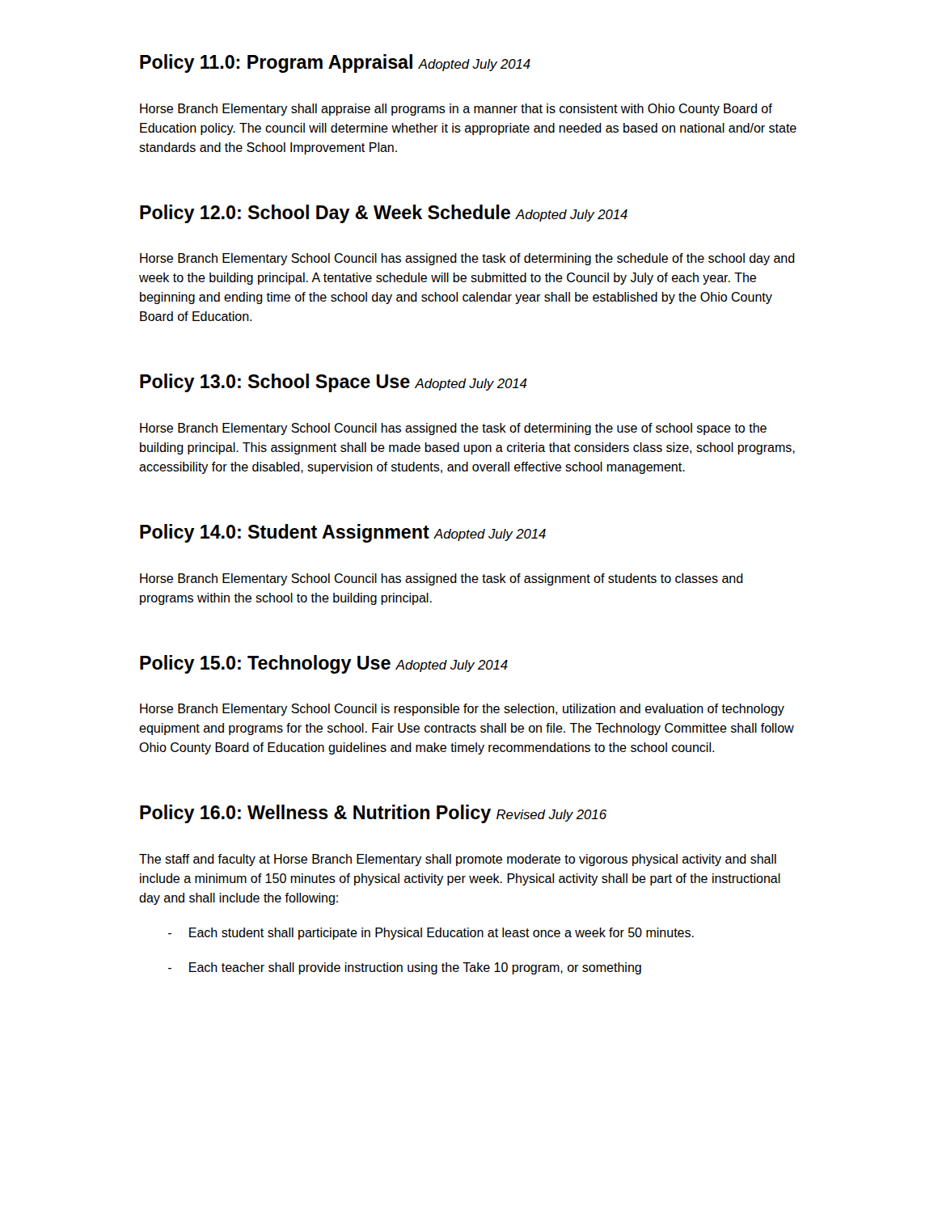Policy 11.0: Program Appraisal Adopted July 2014
Horse Branch Elementary shall appraise all programs in a manner that is consistent with Ohio County Board of Education policy. The council will determine whether it is appropriate and needed as based on national and/or state standards and the School Improvement Plan.
Policy 12.0: School Day & Week Schedule Adopted July 2014
Horse Branch Elementary School Council has assigned the task of determining the schedule of the school day and week to the building principal. A tentative schedule will be submitted to the Council by July of each year. The beginning and ending time of the school day and school calendar year shall be established by the Ohio County Board of Education.
Policy 13.0: School Space Use Adopted July 2014
Horse Branch Elementary School Council has assigned the task of determining the use of school space to the building principal. This assignment shall be made based upon a criteria that considers class size, school programs, accessibility for the disabled, supervision of students, and overall effective school management.
Policy 14.0: Student Assignment Adopted July 2014
Horse Branch Elementary School Council has assigned the task of assignment of students to classes and programs within the school to the building principal.
Policy 15.0: Technology Use Adopted July 2014
Horse Branch Elementary School Council is responsible for the selection, utilization and evaluation of technology equipment and programs for the school. Fair Use contracts shall be on file. The Technology Committee shall follow Ohio County Board of Education guidelines and make timely recommendations to the school council.
Policy 16.0: Wellness & Nutrition Policy Revised July 2016
The staff and faculty at Horse Branch Elementary shall promote moderate to vigorous physical activity and shall include a minimum of 150 minutes of physical activity per week. Physical activity shall be part of the instructional day and shall include the following:
Each student shall participate in Physical Education at least once a week for 50 minutes.
Each teacher shall provide instruction using the Take 10 program, or something